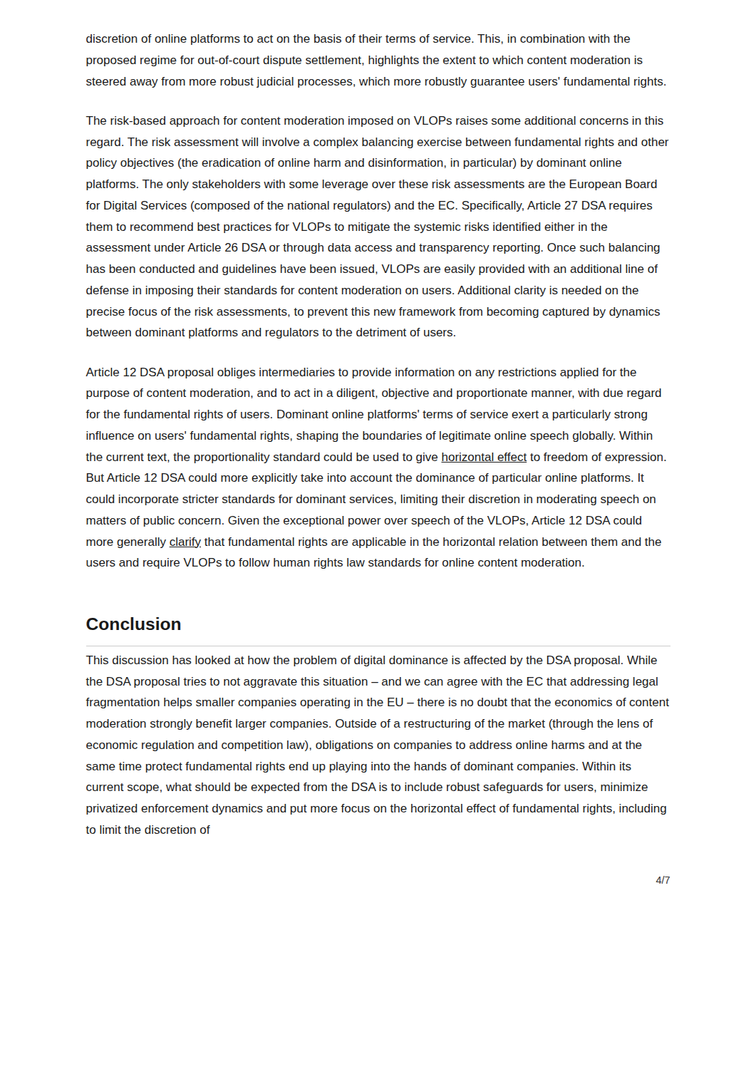discretion of online platforms to act on the basis of their terms of service. This, in combination with the proposed regime for out-of-court dispute settlement, highlights the extent to which content moderation is steered away from more robust judicial processes, which more robustly guarantee users' fundamental rights.
The risk-based approach for content moderation imposed on VLOPs raises some additional concerns in this regard. The risk assessment will involve a complex balancing exercise between fundamental rights and other policy objectives (the eradication of online harm and disinformation, in particular) by dominant online platforms. The only stakeholders with some leverage over these risk assessments are the European Board for Digital Services (composed of the national regulators) and the EC. Specifically, Article 27 DSA requires them to recommend best practices for VLOPs to mitigate the systemic risks identified either in the assessment under Article 26 DSA or through data access and transparency reporting. Once such balancing has been conducted and guidelines have been issued, VLOPs are easily provided with an additional line of defense in imposing their standards for content moderation on users. Additional clarity is needed on the precise focus of the risk assessments, to prevent this new framework from becoming captured by dynamics between dominant platforms and regulators to the detriment of users.
Article 12 DSA proposal obliges intermediaries to provide information on any restrictions applied for the purpose of content moderation, and to act in a diligent, objective and proportionate manner, with due regard for the fundamental rights of users. Dominant online platforms' terms of service exert a particularly strong influence on users' fundamental rights, shaping the boundaries of legitimate online speech globally. Within the current text, the proportionality standard could be used to give horizontal effect to freedom of expression. But Article 12 DSA could more explicitly take into account the dominance of particular online platforms. It could incorporate stricter standards for dominant services, limiting their discretion in moderating speech on matters of public concern. Given the exceptional power over speech of the VLOPs, Article 12 DSA could more generally clarify that fundamental rights are applicable in the horizontal relation between them and the users and require VLOPs to follow human rights law standards for online content moderation.
Conclusion
This discussion has looked at how the problem of digital dominance is affected by the DSA proposal. While the DSA proposal tries to not aggravate this situation – and we can agree with the EC that addressing legal fragmentation helps smaller companies operating in the EU – there is no doubt that the economics of content moderation strongly benefit larger companies. Outside of a restructuring of the market (through the lens of economic regulation and competition law), obligations on companies to address online harms and at the same time protect fundamental rights end up playing into the hands of dominant companies. Within its current scope, what should be expected from the DSA is to include robust safeguards for users, minimize privatized enforcement dynamics and put more focus on the horizontal effect of fundamental rights, including to limit the discretion of
4/7